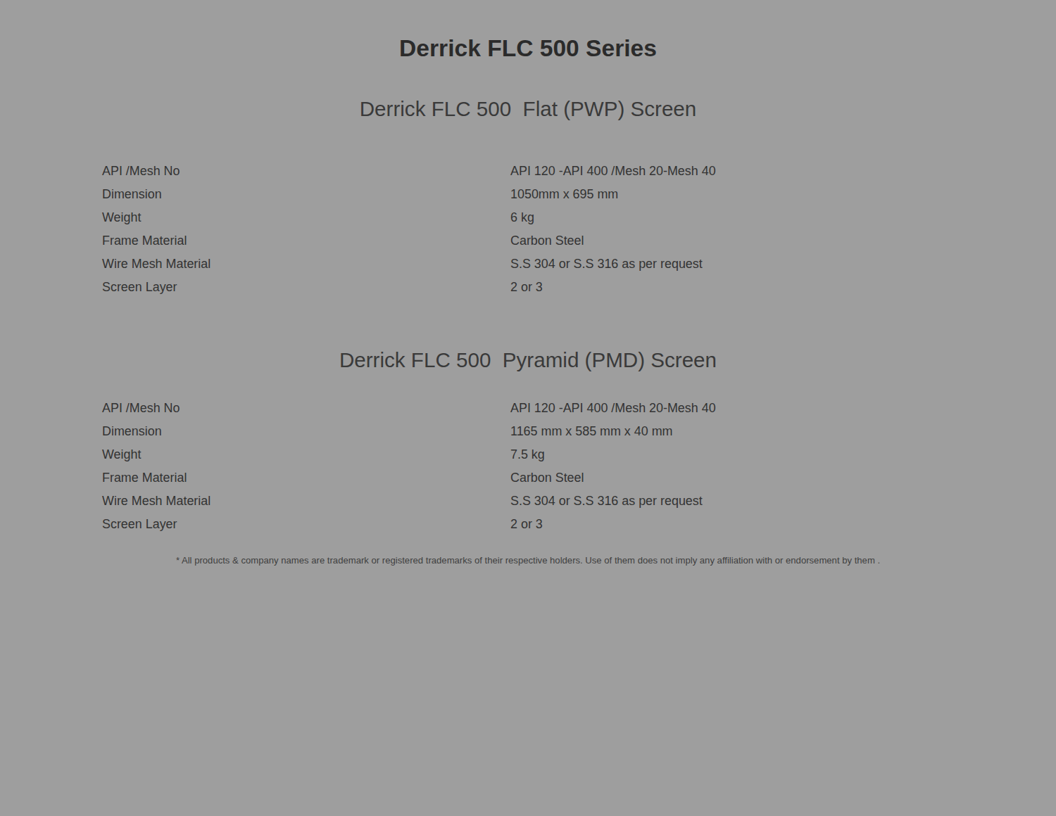Derrick FLC 500 Series
Derrick FLC 500 Flat (PWP) Screen
| API /Mesh No | API 120 -API 400 /Mesh 20-Mesh 40 |
| Dimension | 1050mm x 695 mm |
| Weight | 6 kg |
| Frame Material | Carbon Steel |
| Wire Mesh Material | S.S 304 or S.S 316 as per request |
| Screen Layer | 2 or 3 |
Derrick FLC 500 Pyramid (PMD) Screen
| API /Mesh No | API 120 -API 400 /Mesh 20-Mesh 40 |
| Dimension | 1165 mm x 585 mm x 40 mm |
| Weight | 7.5 kg |
| Frame Material | Carbon Steel |
| Wire Mesh Material | S.S 304 or S.S 316 as per request |
| Screen Layer | 2 or 3 |
* All products & company names are trademark or registered trademarks of their respective holders. Use of them does not imply any affiliation with or endorsement by them .